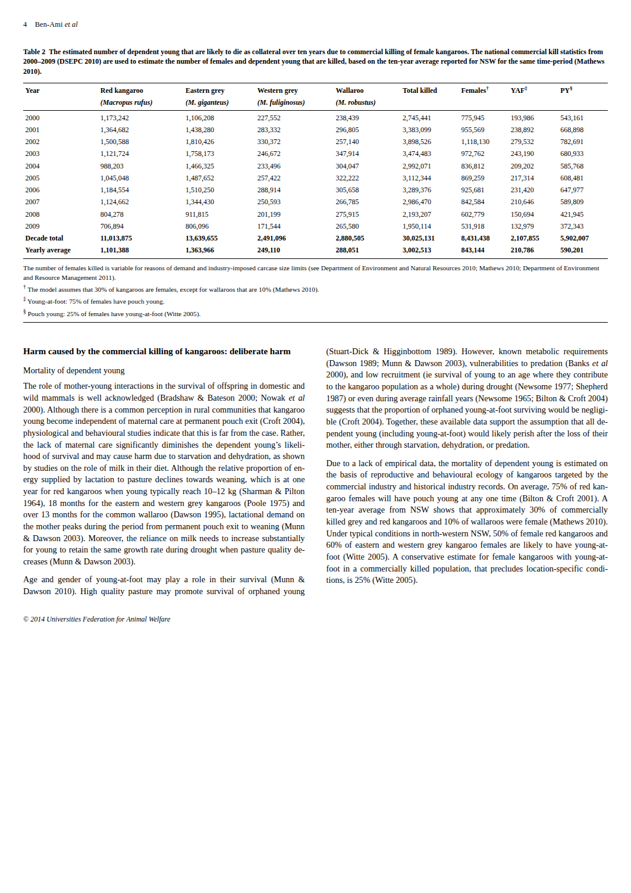4 Ben-Ami et al
Table 2 The estimated number of dependent young that are likely to die as collateral over ten years due to commercial killing of female kangaroos. The national commercial kill statistics from 2000–2009 (DSEPC 2010) are used to estimate the number of females and dependent young that are killed, based on the ten-year average reported for NSW for the same time-period (Mathews 2010).
| Year | Red kangaroo | Eastern grey | Western grey | Wallaroo | Total killed | Females † | YAF ‡ | PY § |
| --- | --- | --- | --- | --- | --- | --- | --- | --- |
| | (Macropus rufus) | (M. giganteus) | (M. fuliginosus) | (M. robustus) | | | | |
| 2000 | 1,173,242 | 1,106,208 | 227,552 | 238,439 | 2,745,441 | 775,945 | 193,986 | 543,161 |
| 2001 | 1,364,682 | 1,438,280 | 283,332 | 296,805 | 3,383,099 | 955,569 | 238,892 | 668,898 |
| 2002 | 1,500,588 | 1,810,426 | 330,372 | 257,140 | 3,898,526 | 1,118,130 | 279,532 | 782,691 |
| 2003 | 1,121,724 | 1,758,173 | 246,672 | 347,914 | 3,474,483 | 972,762 | 243,190 | 680,933 |
| 2004 | 988,203 | 1,466,325 | 233,496 | 304,047 | 2,992,071 | 836,812 | 209,202 | 585,768 |
| 2005 | 1,045,048 | 1,487,652 | 257,422 | 322,222 | 3,112,344 | 869,259 | 217,314 | 608,481 |
| 2006 | 1,184,554 | 1,510,250 | 288,914 | 305,658 | 3,289,376 | 925,681 | 231,420 | 647,977 |
| 2007 | 1,124,662 | 1,344,430 | 250,593 | 266,785 | 2,986,470 | 842,584 | 210,646 | 589,809 |
| 2008 | 804,278 | 911,815 | 201,199 | 275,915 | 2,193,207 | 602,779 | 150,694 | 421,945 |
| 2009 | 706,894 | 806,096 | 171,544 | 265,580 | 1,950,114 | 531,918 | 132,979 | 372,343 |
| Decade total | 11,013,875 | 13,639,655 | 2,491,096 | 2,880,505 | 30,025,131 | 8,431,438 | 2,107,855 | 5,902,007 |
| Yearly average | 1,101,388 | 1,363,966 | 249,110 | 288,051 | 3,002,513 | 843,144 | 210,786 | 590,201 |
The number of females killed is variable for reasons of demand and industry-imposed carcase size limits (see Department of Environment and Natural Resources 2010; Mathews 2010; Department of Environment and Resource Management 2011).
† The model assumes that 30% of kangaroos are females, except for wallaroos that are 10% (Mathews 2010).
‡ Young-at-foot: 75% of females have pouch young.
§ Pouch young: 25% of females have young-at-foot (Witte 2005).
Harm caused by the commercial killing of kangaroos: deliberate harm
Mortality of dependent young
The role of mother-young interactions in the survival of offspring in domestic and wild mammals is well acknowledged (Bradshaw & Bateson 2000; Nowak et al 2000). Although there is a common perception in rural communities that kangaroo young become independent of maternal care at permanent pouch exit (Croft 2004), physiological and behavioural studies indicate that this is far from the case. Rather, the lack of maternal care significantly diminishes the dependent young’s likelihood of survival and may cause harm due to starvation and dehydration, as shown by studies on the role of milk in their diet. Although the relative proportion of energy supplied by lactation to pasture declines towards weaning, which is at one year for red kangaroos when young typically reach 10–12 kg (Sharman & Pilton 1964), 18 months for the eastern and western grey kangaroos (Poole 1975) and over 13 months for the common wallaroo (Dawson 1995), lactational demand on the mother peaks during the period from permanent pouch exit to weaning (Munn & Dawson 2003). Moreover, the reliance on milk needs to increase substantially for young to retain the same growth rate during drought when pasture quality decreases (Munn & Dawson 2003).
Age and gender of young-at-foot may play a role in their survival (Munn & Dawson 2010). High quality pasture may promote survival of orphaned young (Stuart-Dick & Higginbottom 1989). However, known metabolic requirements (Dawson 1989; Munn & Dawson 2003), vulnerabilities to predation (Banks et al 2000), and low recruitment (ie survival of young to an age where they contribute to the kangaroo population as a whole) during drought (Newsome 1977; Shepherd 1987) or even during average rainfall years (Newsome 1965; Bilton & Croft 2004) suggests that the proportion of orphaned young-at-foot surviving would be negligible (Croft 2004). Together, these available data support the assumption that all dependent young (including young-at-foot) would likely perish after the loss of their mother, either through starvation, dehydration, or predation.
Due to a lack of empirical data, the mortality of dependent young is estimated on the basis of reproductive and behavioural ecology of kangaroos targeted by the commercial industry and historical industry records. On average, 75% of red kangaroo females will have pouch young at any one time (Bilton & Croft 2001). A ten-year average from NSW shows that approximately 30% of commercially killed grey and red kangaroos and 10% of wallaroos were female (Mathews 2010). Under typical conditions in north-western NSW, 50% of female red kangaroos and 60% of eastern and western grey kangaroo females are likely to have young-at-foot (Witte 2005). A conservative estimate for female kangaroos with young-at-foot in a commercially killed population, that precludes location-specific conditions, is 25% (Witte 2005).
© 2014 Universities Federation for Animal Welfare